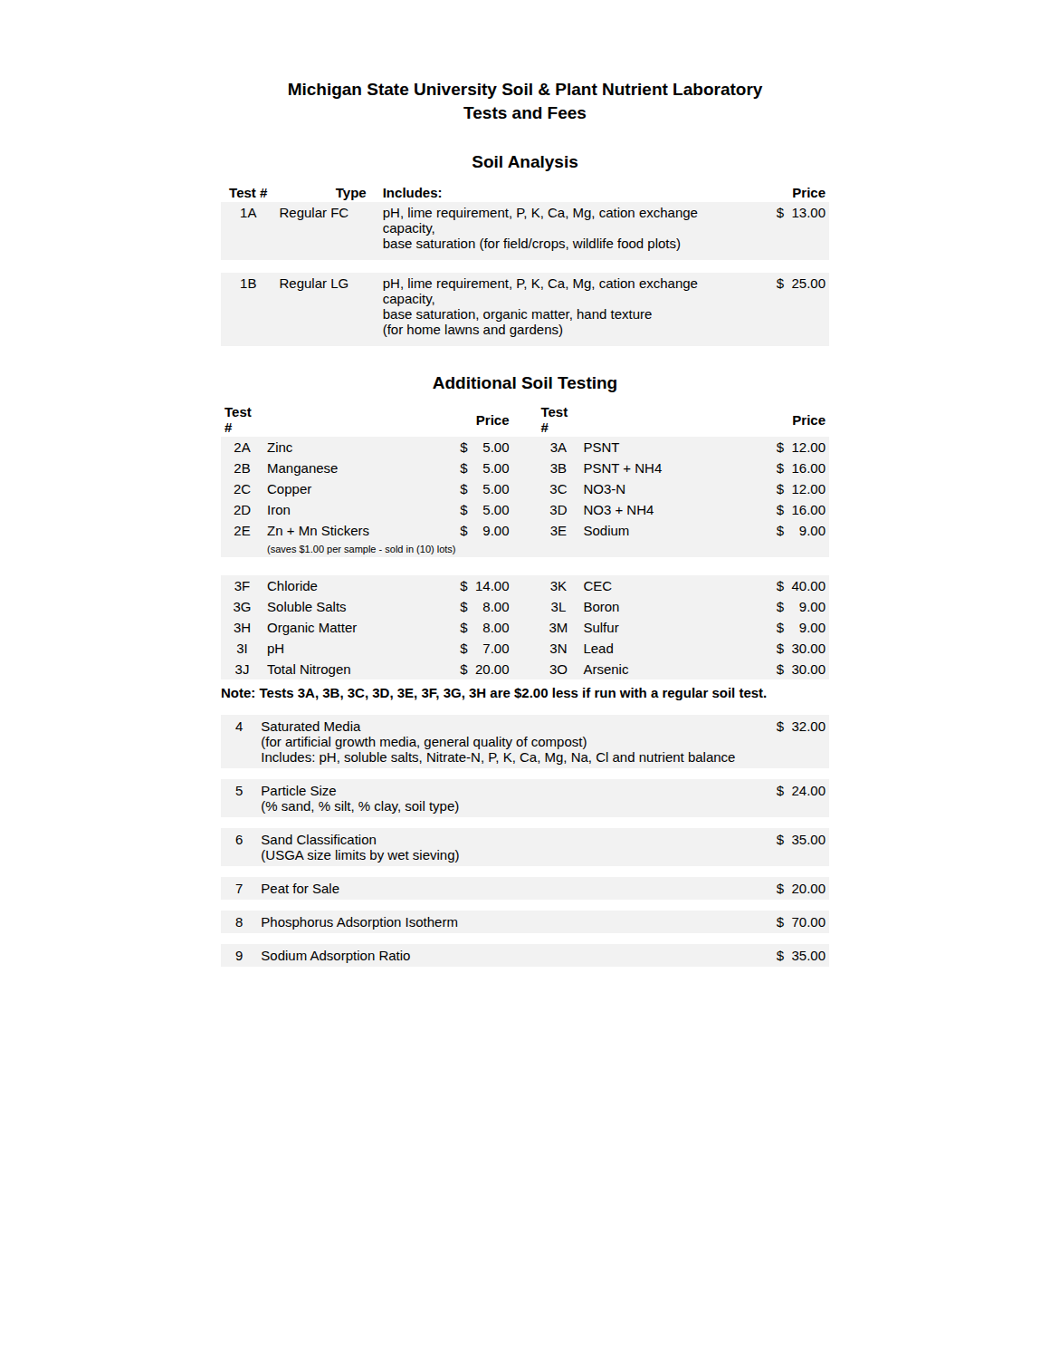Michigan State University Soil & Plant Nutrient Laboratory
Tests and Fees
Soil Analysis
| Test # | Type | Includes: | Price |
| --- | --- | --- | --- |
| 1A | Regular FC | pH, lime requirement, P, K, Ca, Mg, cation exchange capacity, base saturation (for field/crops, wildlife food plots) | $ 13.00 |
| 1B | Regular LG | pH, lime requirement, P, K, Ca, Mg, cation exchange capacity, base saturation, organic matter, hand texture (for home lawns and gardens) | $ 25.00 |
Additional Soil Testing
| Test # | | Price | | Test # | | Price |
| --- | --- | --- | --- | --- | --- | --- |
| 2A | Zinc | $ 5.00 | | 3A | PSNT | $ 12.00 |
| 2B | Manganese | $ 5.00 | | 3B | PSNT + NH4 | $ 16.00 |
| 2C | Copper | $ 5.00 | | 3C | NO3-N | $ 12.00 |
| 2D | Iron | $ 5.00 | | 3D | NO3 + NH4 | $ 16.00 |
| 2E | Zn + Mn Stickers | $ 9.00 | | 3E | Sodium | $ 9.00 |
| | (saves $1.00 per sample - sold in (10) lots) | | | | |
| 3F | Chloride | $ 14.00 | | 3K | CEC | $ 40.00 |
| 3G | Soluble Salts | $ 8.00 | | 3L | Boron | $ 9.00 |
| 3H | Organic Matter | $ 8.00 | | 3M | Sulfur | $ 9.00 |
| 3I | pH | $ 7.00 | | 3N | Lead | $ 30.00 |
| 3J | Total Nitrogen | $ 20.00 | | 3O | Arsenic | $ 30.00 |
Note: Tests 3A, 3B, 3C, 3D, 3E, 3F, 3G, 3H are $2.00 less if run with a regular soil test.
| 4 | Saturated Media (for artificial growth media, general quality of compost) Includes: pH, soluble salts, Nitrate-N, P, K, Ca, Mg, Na, Cl and nutrient balance | $ 32.00 |
| 5 | Particle Size (% sand, % silt, % clay, soil type) | $ 24.00 |
| 6 | Sand Classification (USGA size limits by wet sieving) | $ 35.00 |
| 7 | Peat for Sale | $ 20.00 |
| 8 | Phosphorus Adsorption Isotherm | $ 70.00 |
| 9 | Sodium Adsorption Ratio | $ 35.00 |